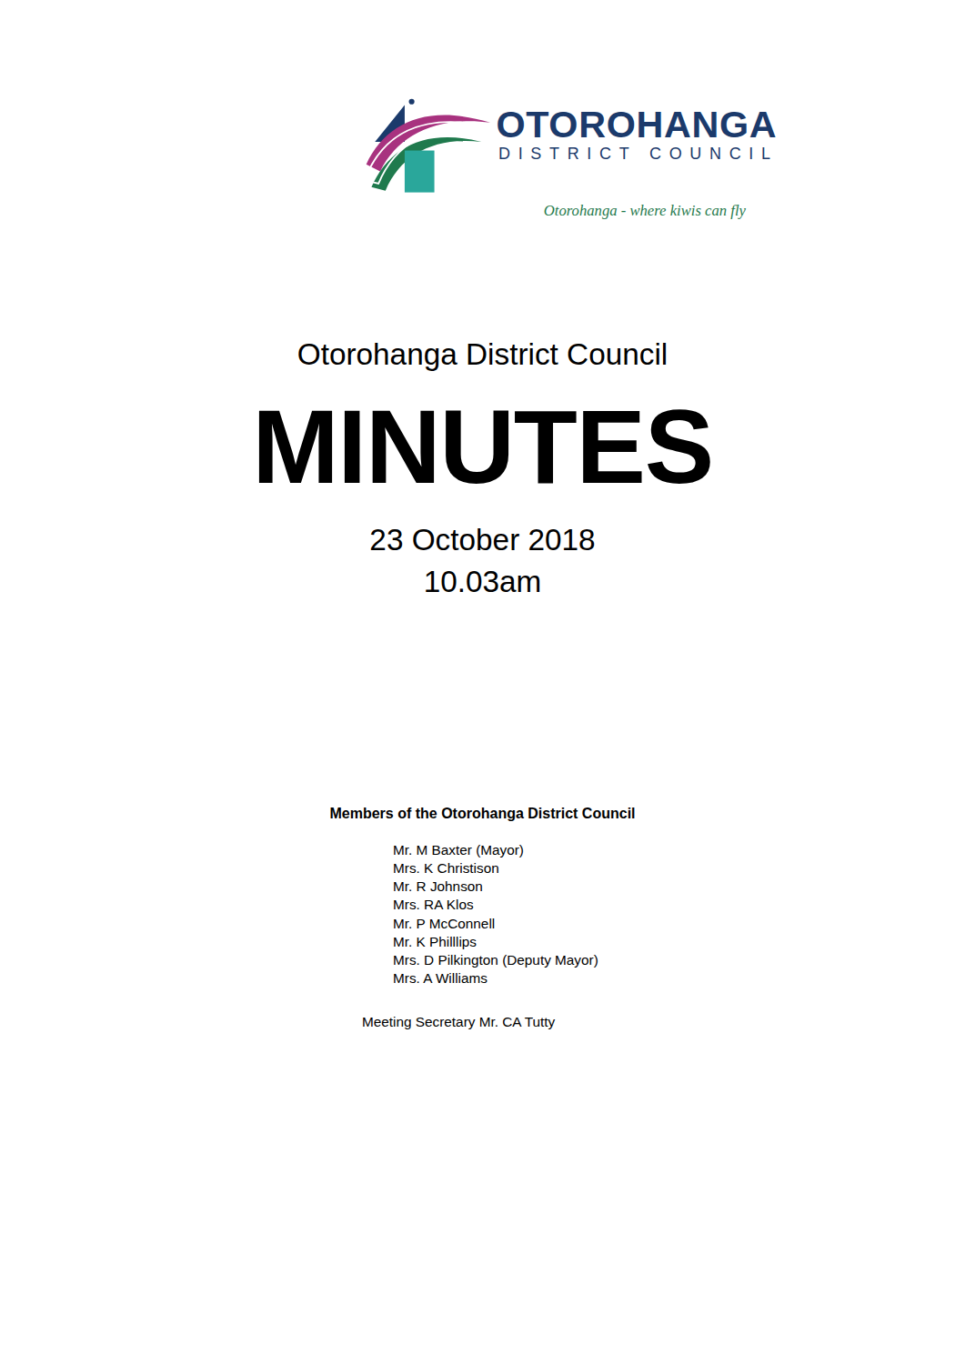OTOROHANGA
DISTRICT COUNCIL
Otorohanga - where kiwis can fly
Otorohanga District Council
MINUTES
23 October 2018
10.03am
Members of the Otorohanga District Council
Mr. M Baxter (Mayor)
Mrs. K Christison
Mr. R Johnson
Mrs. RA Klos
Mr. P McConnell
Mr. K Philllips
Mrs. D Pilkington (Deputy Mayor)
Mrs. A Williams
Meeting Secretary Mr. CA Tutty